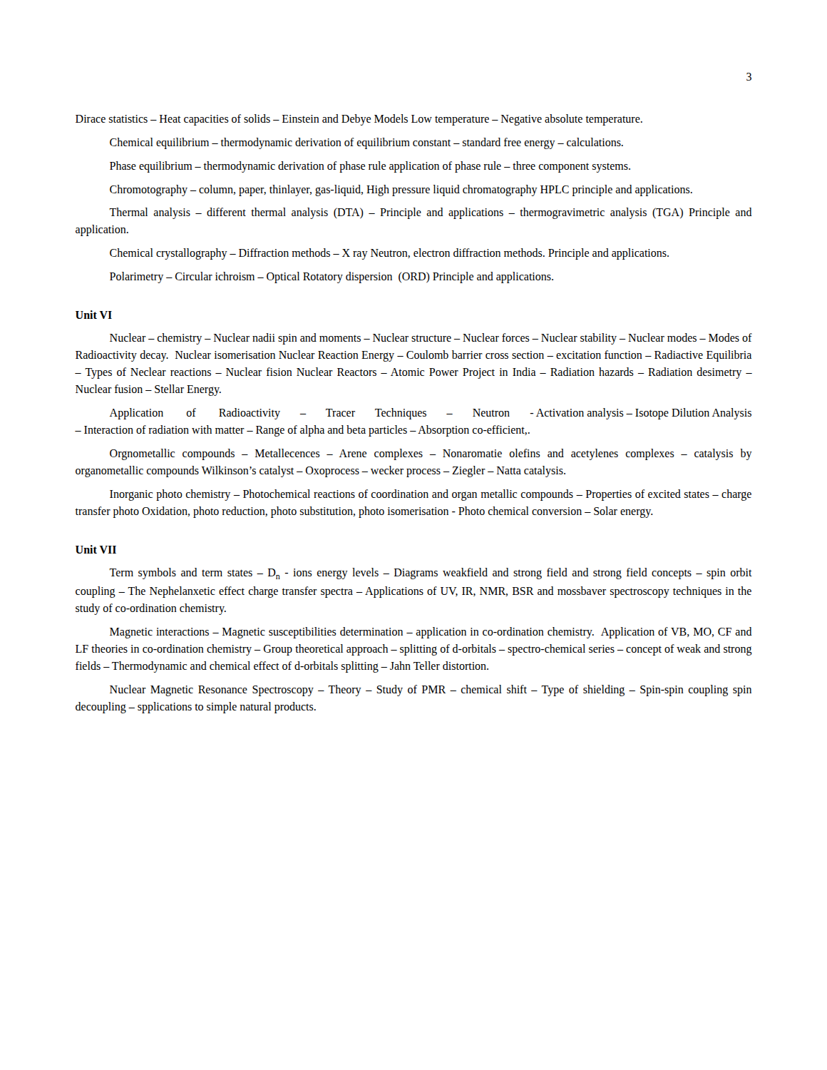3
Dirace statistics – Heat capacities of solids – Einstein and Debye Models Low temperature – Negative absolute temperature.
Chemical equilibrium – thermodynamic derivation of equilibrium constant – standard free energy – calculations.
Phase equilibrium – thermodynamic derivation of phase rule application of phase rule – three component systems.
Chromotography – column, paper, thinlayer, gas-liquid, High pressure liquid chromatography HPLC principle and applications.
Thermal analysis – different thermal analysis (DTA) – Principle and applications – thermogravimetric analysis (TGA) Principle and application.
Chemical crystallography – Diffraction methods – X ray Neutron, electron diffraction methods. Principle and applications.
Polarimetry – Circular ichroism – Optical Rotatory dispersion (ORD) Principle and applications.
Unit VI
Nuclear – chemistry – Nuclear nadii spin and moments – Nuclear structure – Nuclear forces – Nuclear stability – Nuclear modes – Modes of Radioactivity decay. Nuclear isomerisation Nuclear Reaction Energy – Coulomb barrier cross section – excitation function – Radiactive Equilibria – Types of Neclear reactions – Nuclear fision Nuclear Reactors – Atomic Power Project in India – Radiation hazards – Radiation desimetry – Nuclear fusion – Stellar Energy.
Application of Radioactivity – Tracer Techniques – Neutron - Activation analysis – Isotope Dilution Analysis – Interaction of radiation with matter – Range of alpha and beta particles – Absorption co-efficient,.
Orgnometallic compounds – Metallecences – Arene complexes – Nonaromatie olefins and acetylenes complexes – catalysis by organometallic compounds Wilkinson’s catalyst – Oxoprocess – wecker process – Ziegler – Natta catalysis.
Inorganic photo chemistry – Photochemical reactions of coordination and organ metallic compounds – Properties of excited states – charge transfer photo Oxidation, photo reduction, photo substitution, photo isomerisation - Photo chemical conversion – Solar energy.
Unit VII
Term symbols and term states – Dn - ions energy levels – Diagrams weakfield and strong field and strong field concepts – spin orbit coupling – The Nephelanxetic effect charge transfer spectra – Applications of UV, IR, NMR, BSR and mossbaver spectroscopy techniques in the study of co-ordination chemistry.
Magnetic interactions – Magnetic susceptibilities determination – application in co-ordination chemistry. Application of VB, MO, CF and LF theories in co-ordination chemistry – Group theoretical approach – splitting of d-orbitals – spectro-chemical series – concept of weak and strong fields – Thermodynamic and chemical effect of d-orbitals splitting – Jahn Teller distortion.
Nuclear Magnetic Resonance Spectroscopy – Theory – Study of PMR – chemical shift – Type of shielding – Spin-spin coupling spin decoupling – spplications to simple natural products.